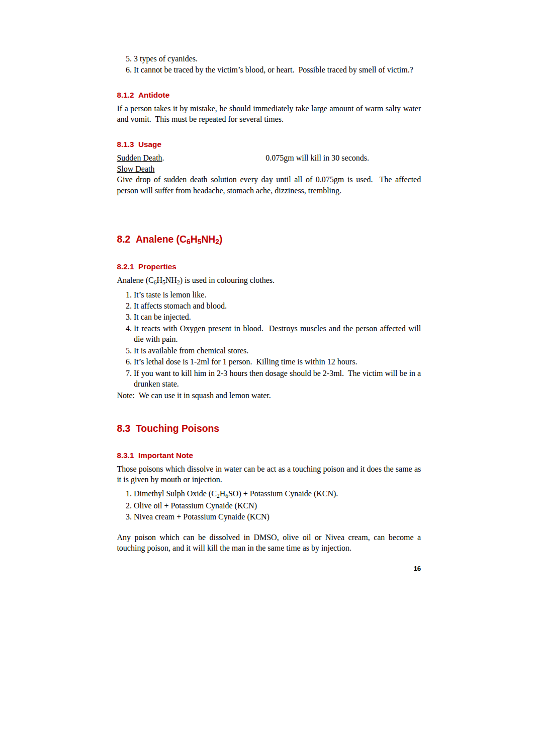3 types of cyanides.
It cannot be traced by the victim’s blood, or heart. Possible traced by smell of victim.?
8.1.2 Antidote
If a person takes it by mistake, he should immediately take large amount of warm salty water and vomit. This must be repeated for several times.
8.1.3 Usage
Sudden Death. 0.075gm will kill in 30 seconds.
Slow Death
Give drop of sudden death solution every day until all of 0.075gm is used. The affected person will suffer from headache, stomach ache, dizziness, trembling.
8.2 Analene (C6H5NH2)
8.2.1 Properties
Analene (C6H5NH2) is used in colouring clothes.
It’s taste is lemon like.
It affects stomach and blood.
It can be injected.
It reacts with Oxygen present in blood. Destroys muscles and the person affected will die with pain.
It is available from chemical stores.
It’s lethal dose is 1-2ml for 1 person. Killing time is within 12 hours.
If you want to kill him in 2-3 hours then dosage should be 2-3ml. The victim will be in a drunken state.
Note: We can use it in squash and lemon water.
8.3 Touching Poisons
8.3.1 Important Note
Those poisons which dissolve in water can be act as a touching poison and it does the same as it is given by mouth or injection.
Dimethyl Sulph Oxide (C2H6SO) + Potassium Cynaide (KCN).
Olive oil + Potassium Cynaide (KCN)
Nivea cream + Potassium Cynaide (KCN)
Any poison which can be dissolved in DMSO, olive oil or Nivea cream, can become a touching poison, and it will kill the man in the same time as by injection.
16